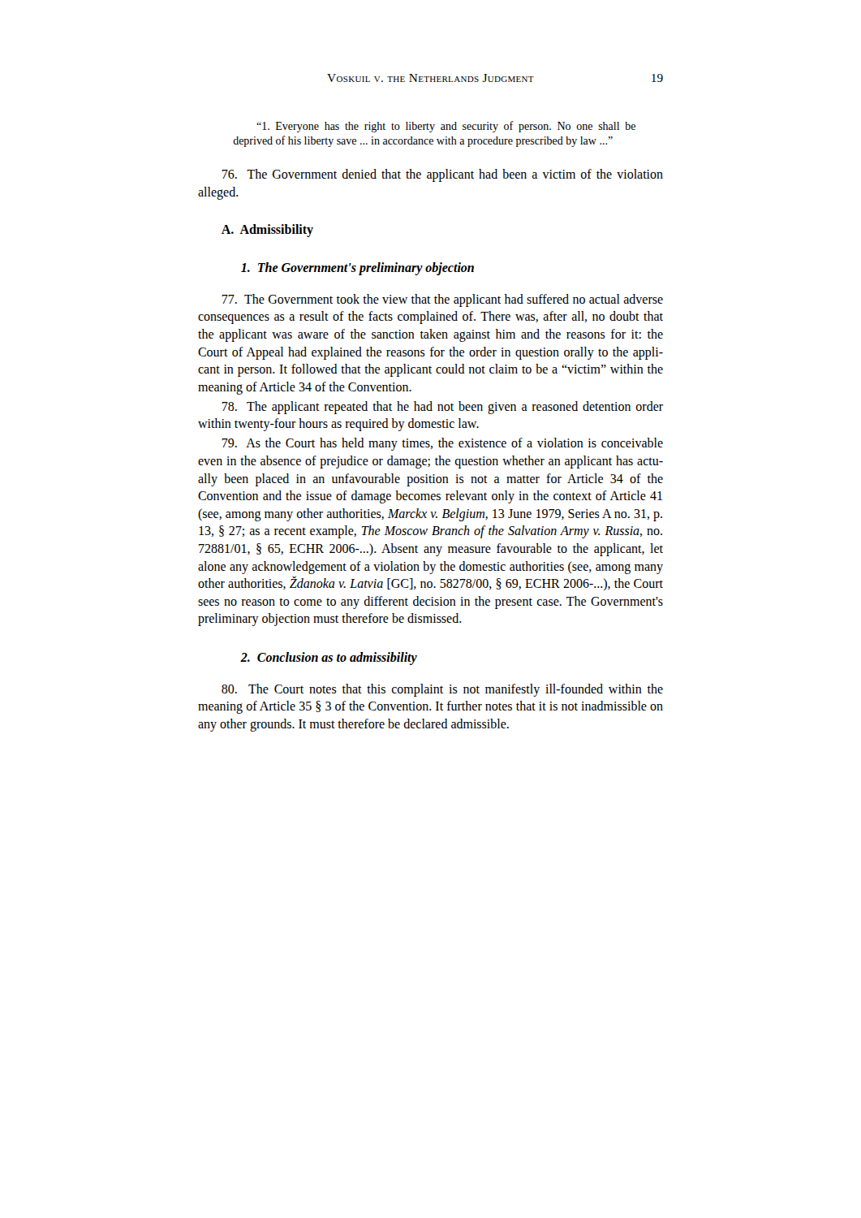Voskuil v. the Netherlands Judgment 19
“1. Everyone has the right to liberty and security of person. No one shall be deprived of his liberty save ... in accordance with a procedure prescribed by law ...”
76. The Government denied that the applicant had been a victim of the violation alleged.
A. Admissibility
1. The Government's preliminary objection
77. The Government took the view that the applicant had suffered no actual adverse consequences as a result of the facts complained of. There was, after all, no doubt that the applicant was aware of the sanction taken against him and the reasons for it: the Court of Appeal had explained the reasons for the order in question orally to the applicant in person. It followed that the applicant could not claim to be a “victim” within the meaning of Article 34 of the Convention.
78. The applicant repeated that he had not been given a reasoned detention order within twenty-four hours as required by domestic law.
79. As the Court has held many times, the existence of a violation is conceivable even in the absence of prejudice or damage; the question whether an applicant has actually been placed in an unfavourable position is not a matter for Article 34 of the Convention and the issue of damage becomes relevant only in the context of Article 41 (see, among many other authorities, Marckx v. Belgium, 13 June 1979, Series A no. 31, p. 13, § 27; as a recent example, The Moscow Branch of the Salvation Army v. Russia, no. 72881/01, § 65, ECHR 2006-...). Absent any measure favourable to the applicant, let alone any acknowledgement of a violation by the domestic authorities (see, among many other authorities, Ždanoka v. Latvia [GC], no. 58278/00, § 69, ECHR 2006-...), the Court sees no reason to come to any different decision in the present case. The Government's preliminary objection must therefore be dismissed.
2. Conclusion as to admissibility
80. The Court notes that this complaint is not manifestly ill-founded within the meaning of Article 35 § 3 of the Convention. It further notes that it is not inadmissible on any other grounds. It must therefore be declared admissible.